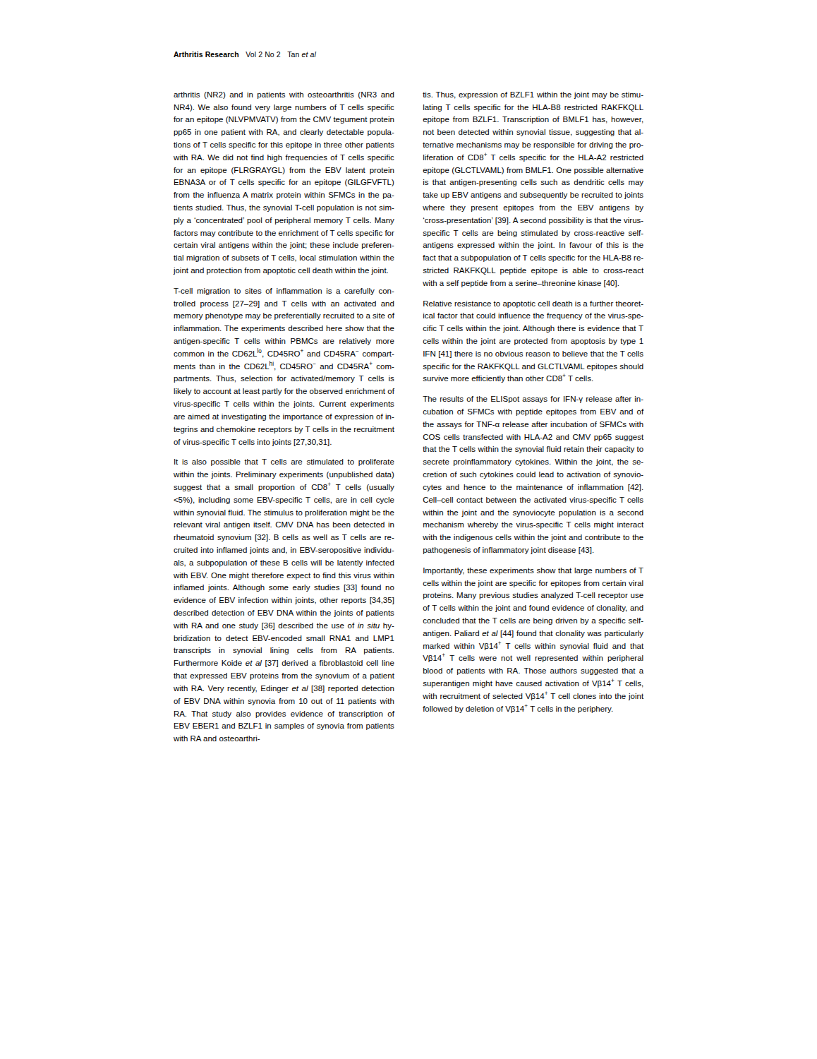Arthritis Research Vol 2 No 2 Tan et al
arthritis (NR2) and in patients with osteoarthritis (NR3 and NR4). We also found very large numbers of T cells specific for an epitope (NLVPMVATV) from the CMV tegument protein pp65 in one patient with RA, and clearly detectable populations of T cells specific for this epitope in three other patients with RA. We did not find high frequencies of T cells specific for an epitope (FLRGRAYGL) from the EBV latent protein EBNA3A or of T cells specific for an epitope (GILGFVFTL) from the influenza A matrix protein within SFMCs in the patients studied. Thus, the synovial T-cell population is not simply a ‘concentrated’ pool of peripheral memory T cells. Many factors may contribute to the enrichment of T cells specific for certain viral antigens within the joint; these include preferential migration of subsets of T cells, local stimulation within the joint and protection from apoptotic cell death within the joint.
T-cell migration to sites of inflammation is a carefully controlled process [27–29] and T cells with an activated and memory phenotype may be preferentially recruited to a site of inflammation. The experiments described here show that the antigen-specific T cells within PBMCs are relatively more common in the CD62Llo, CD45RO+ and CD45RA− compartments than in the CD62Lhi, CD45RO− and CD45RA+ compartments. Thus, selection for activated/memory T cells is likely to account at least partly for the observed enrichment of virus-specific T cells within the joints. Current experiments are aimed at investigating the importance of expression of integrins and chemokine receptors by T cells in the recruitment of virus-specific T cells into joints [27,30,31].
It is also possible that T cells are stimulated to proliferate within the joints. Preliminary experiments (unpublished data) suggest that a small proportion of CD8+ T cells (usually <5%), including some EBV-specific T cells, are in cell cycle within synovial fluid. The stimulus to proliferation might be the relevant viral antigen itself. CMV DNA has been detected in rheumatoid synovium [32]. B cells as well as T cells are recruited into inflamed joints and, in EBV-seropositive individuals, a subpopulation of these B cells will be latently infected with EBV. One might therefore expect to find this virus within inflamed joints. Although some early studies [33] found no evidence of EBV infection within joints, other reports [34,35] described detection of EBV DNA within the joints of patients with RA and one study [36] described the use of in situ hybridization to detect EBV-encoded small RNA1 and LMP1 transcripts in synovial lining cells from RA patients. Furthermore Koide et al [37] derived a fibroblastoid cell line that expressed EBV proteins from the synovium of a patient with RA. Very recently, Edinger et al [38] reported detection of EBV DNA within synovia from 10 out of 11 patients with RA. That study also provides evidence of transcription of EBV EBER1 and BZLF1 in samples of synovia from patients with RA and osteoarthri-
tis. Thus, expression of BZLF1 within the joint may be stimulating T cells specific for the HLA-B8 restricted RAKFKQLL epitope from BZLF1. Transcription of BMLF1 has, however, not been detected within synovial tissue, suggesting that alternative mechanisms may be responsible for driving the proliferation of CD8+ T cells specific for the HLA-A2 restricted epitope (GLCTLVAML) from BMLF1. One possible alternative is that antigen-presenting cells such as dendritic cells may take up EBV antigens and subsequently be recruited to joints where they present epitopes from the EBV antigens by ‘cross-presentation’ [39]. A second possibility is that the virus-specific T cells are being stimulated by cross-reactive self-antigens expressed within the joint. In favour of this is the fact that a subpopulation of T cells specific for the HLA-B8 restricted RAKFKQLL peptide epitope is able to cross-react with a self peptide from a serine–threonine kinase [40].
Relative resistance to apoptotic cell death is a further theoretical factor that could influence the frequency of the virus-specific T cells within the joint. Although there is evidence that T cells within the joint are protected from apoptosis by type 1 IFN [41] there is no obvious reason to believe that the T cells specific for the RAKFKQLL and GLCTLVAML epitopes should survive more efficiently than other CD8+ T cells.
The results of the ELISpot assays for IFN-γ release after incubation of SFMCs with peptide epitopes from EBV and of the assays for TNF-α release after incubation of SFMCs with COS cells transfected with HLA-A2 and CMV pp65 suggest that the T cells within the synovial fluid retain their capacity to secrete proinflammatory cytokines. Within the joint, the secretion of such cytokines could lead to activation of synoviocytes and hence to the maintenance of inflammation [42]. Cell–cell contact between the activated virus-specific T cells within the joint and the synoviocyte population is a second mechanism whereby the virus-specific T cells might interact with the indigenous cells within the joint and contribute to the pathogenesis of inflammatory joint disease [43].
Importantly, these experiments show that large numbers of T cells within the joint are specific for epitopes from certain viral proteins. Many previous studies analyzed T-cell receptor use of T cells within the joint and found evidence of clonality, and concluded that the T cells are being driven by a specific self-antigen. Paliard et al [44] found that clonality was particularly marked within Vβ14+ T cells within synovial fluid and that Vβ14+ T cells were not well represented within peripheral blood of patients with RA. Those authors suggested that a superantigen might have caused activation of Vβ14+ T cells, with recruitment of selected Vβ14+ T cell clones into the joint followed by deletion of Vβ14+ T cells in the periphery.